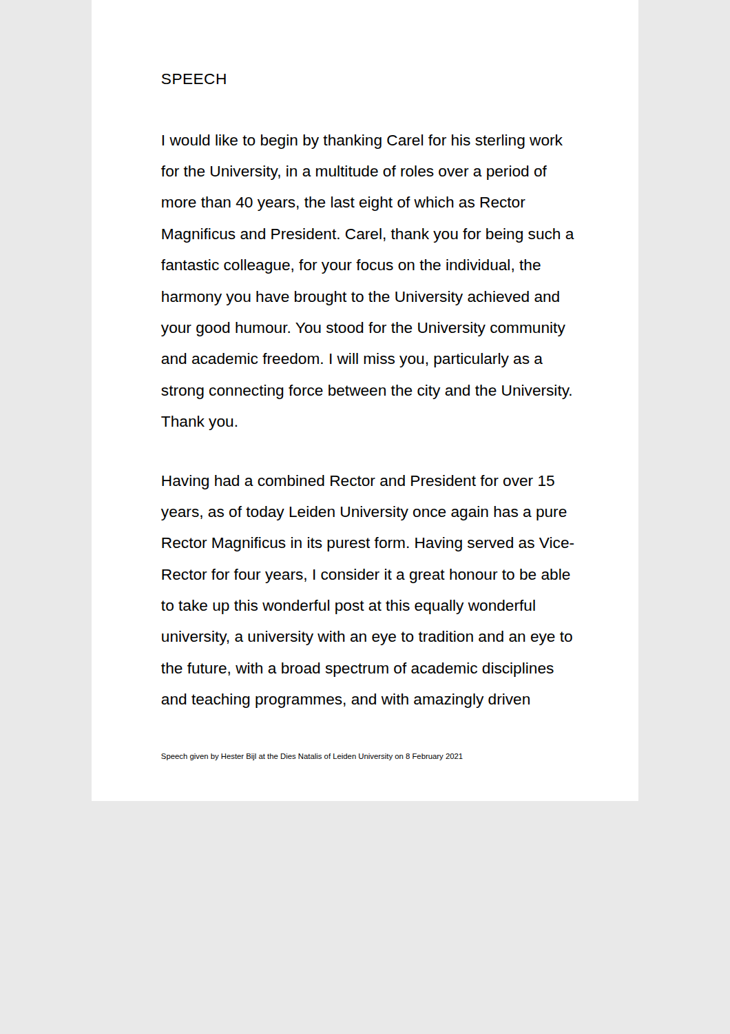SPEECH
I would like to begin by thanking Carel for his sterling work for the University, in a multitude of roles over a period of more than 40 years, the last eight of which as Rector Magnificus and President. Carel, thank you for being such a fantastic colleague, for your focus on the individual, the harmony you have brought to the University achieved and your good humour. You stood for the University community and academic freedom. I will miss you, particularly as a strong connecting force between the city and the University. Thank you.
Having had a combined Rector and President for over 15 years, as of today Leiden University once again has a pure Rector Magnificus in its purest form. Having served as Vice-Rector for four years, I consider it a great honour to be able to take up this wonderful post at this equally wonderful university, a university with an eye to tradition and an eye to the future, with a broad spectrum of academic disciplines and teaching programmes, and with amazingly driven
Speech given by Hester Bijl at the Dies Natalis of Leiden University on 8 February 2021